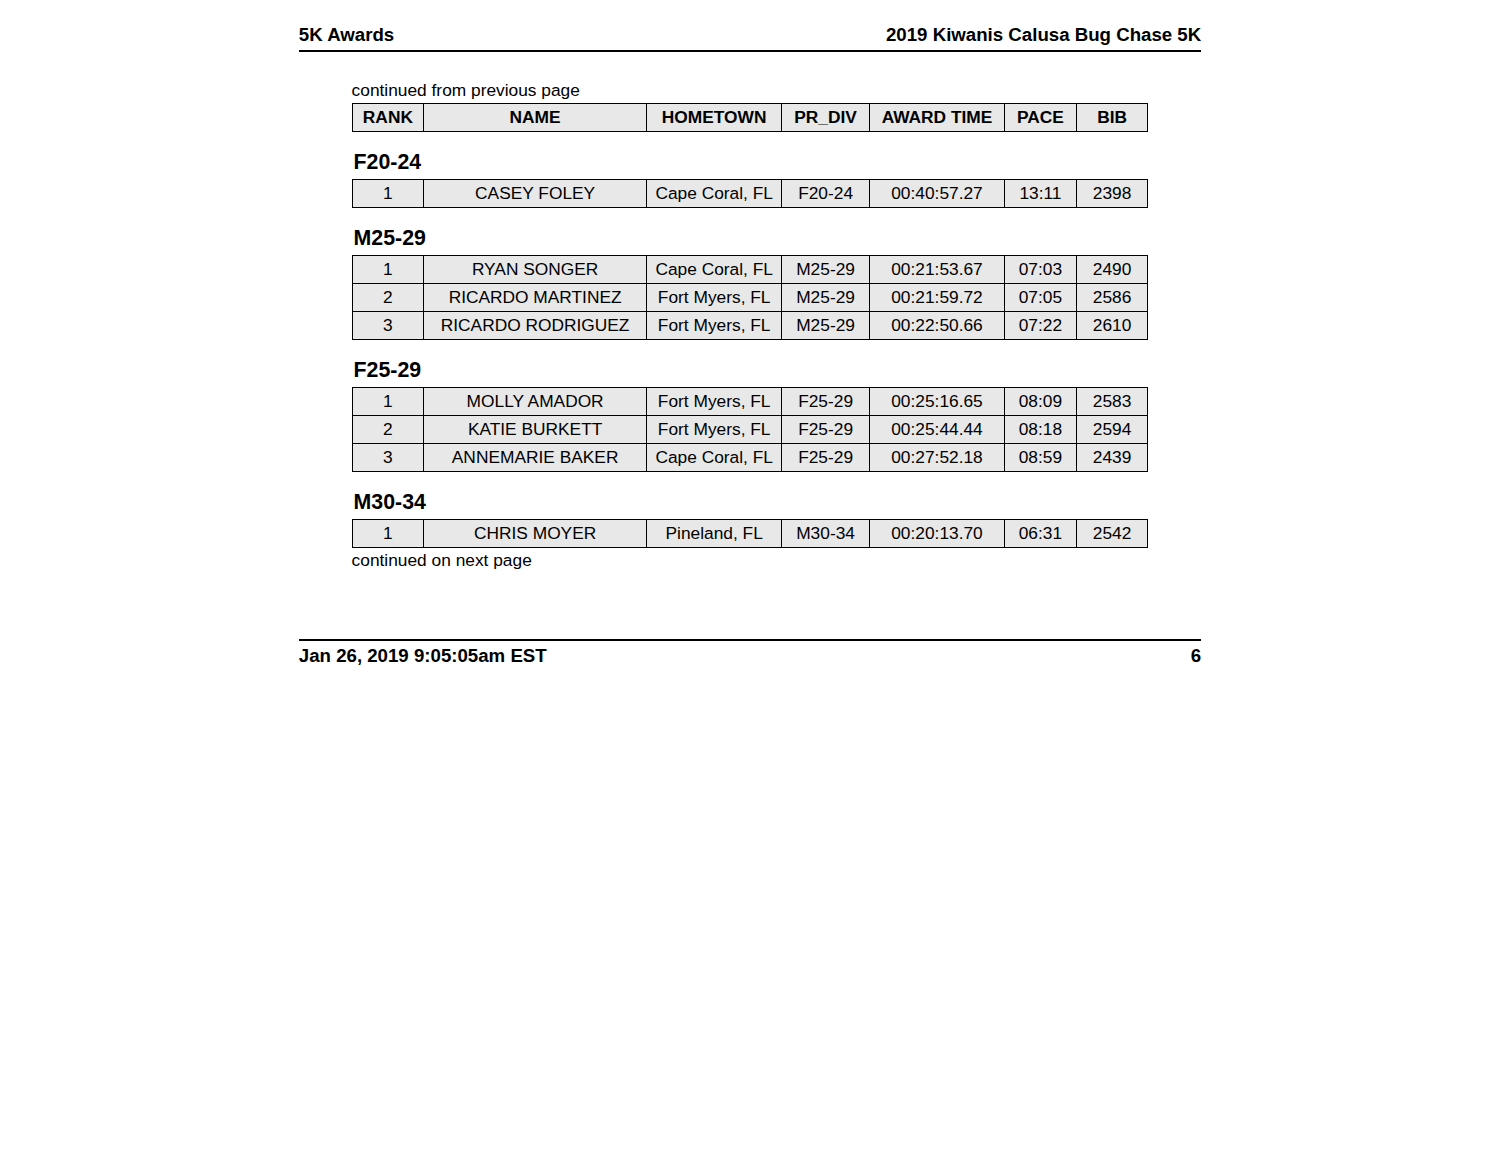5K Awards 2019 Kiwanis Calusa Bug Chase 5K
continued from previous page
| RANK | NAME | HOMETOWN | PR_DIV | AWARD TIME | PACE | BIB |
| --- | --- | --- | --- | --- | --- | --- |
F20-24
| 1 | CASEY FOLEY | Cape Coral, FL | F20-24 | 00:40:57.27 | 13:11 | 2398 |
M25-29
| 1 | RYAN SONGER | Cape Coral, FL | M25-29 | 00:21:53.67 | 07:03 | 2490 |
| 2 | RICARDO MARTINEZ | Fort Myers, FL | M25-29 | 00:21:59.72 | 07:05 | 2586 |
| 3 | RICARDO RODRIGUEZ | Fort Myers, FL | M25-29 | 00:22:50.66 | 07:22 | 2610 |
F25-29
| 1 | MOLLY AMADOR | Fort Myers, FL | F25-29 | 00:25:16.65 | 08:09 | 2583 |
| 2 | KATIE BURKETT | Fort Myers, FL | F25-29 | 00:25:44.44 | 08:18 | 2594 |
| 3 | ANNEMARIE BAKER | Cape Coral, FL | F25-29 | 00:27:52.18 | 08:59 | 2439 |
M30-34
| 1 | CHRIS MOYER | Pineland, FL | M30-34 | 00:20:13.70 | 06:31 | 2542 |
continued on next page
Jan 26, 2019 9:05:05am EST 6